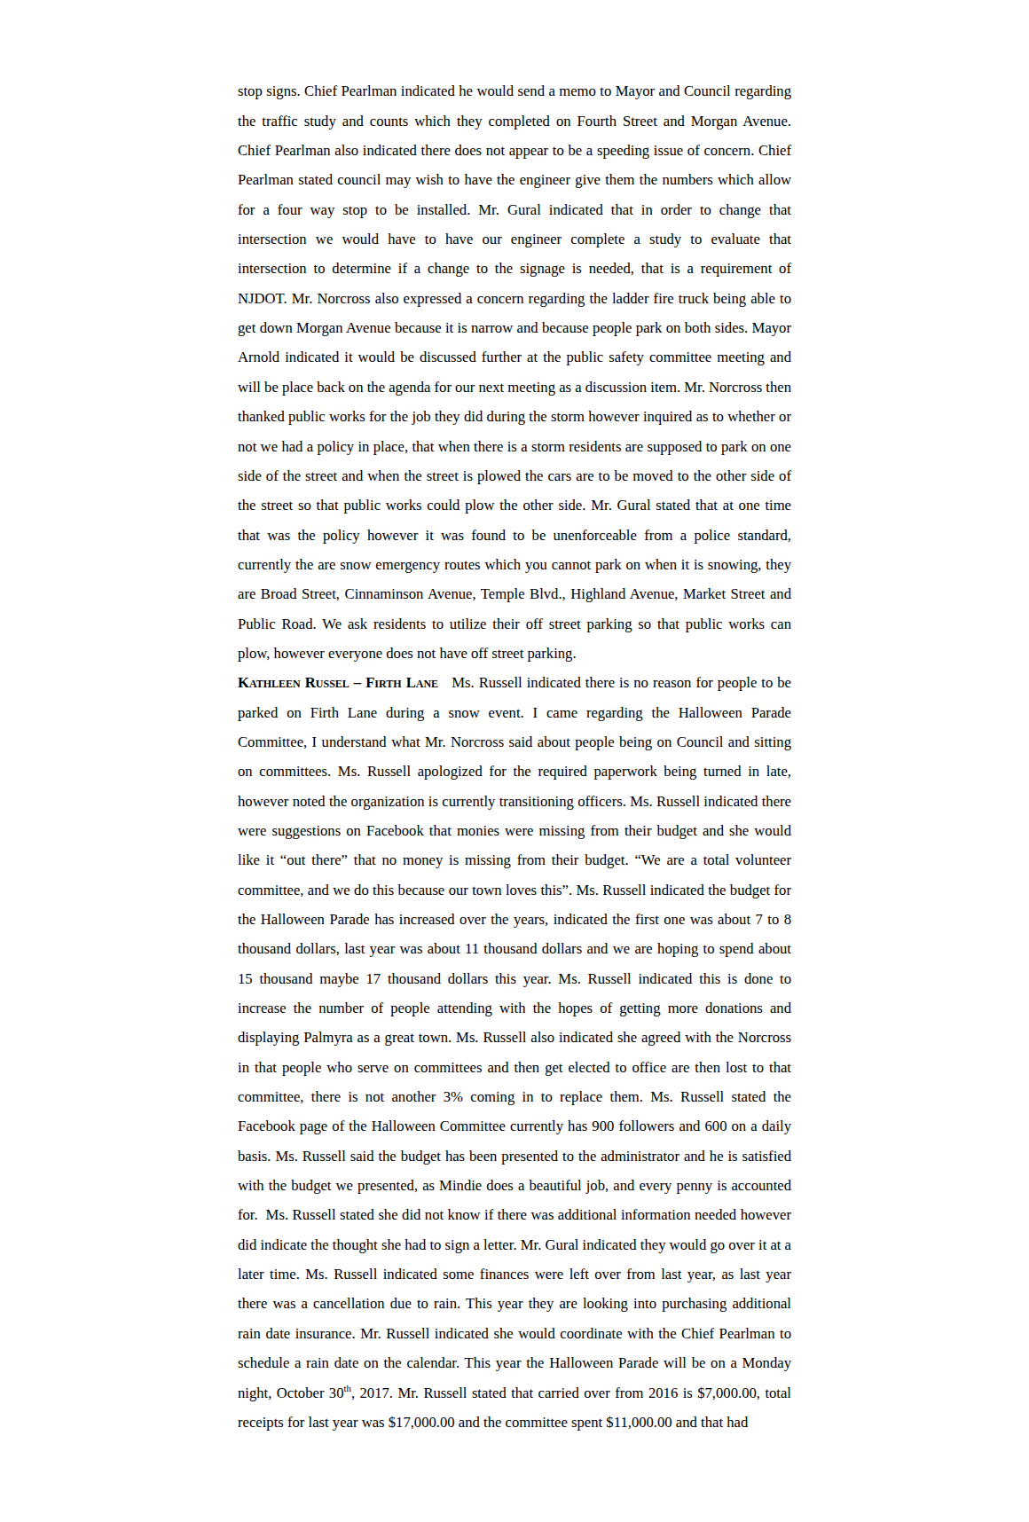stop signs. Chief Pearlman indicated he would send a memo to Mayor and Council regarding the traffic study and counts which they completed on Fourth Street and Morgan Avenue. Chief Pearlman also indicated there does not appear to be a speeding issue of concern. Chief Pearlman stated council may wish to have the engineer give them the numbers which allow for a four way stop to be installed. Mr. Gural indicated that in order to change that intersection we would have to have our engineer complete a study to evaluate that intersection to determine if a change to the signage is needed, that is a requirement of NJDOT. Mr. Norcross also expressed a concern regarding the ladder fire truck being able to get down Morgan Avenue because it is narrow and because people park on both sides. Mayor Arnold indicated it would be discussed further at the public safety committee meeting and will be place back on the agenda for our next meeting as a discussion item. Mr. Norcross then thanked public works for the job they did during the storm however inquired as to whether or not we had a policy in place, that when there is a storm residents are supposed to park on one side of the street and when the street is plowed the cars are to be moved to the other side of the street so that public works could plow the other side. Mr. Gural stated that at one time that was the policy however it was found to be unenforceable from a police standard, currently the are snow emergency routes which you cannot park on when it is snowing, they are Broad Street, Cinnaminson Avenue, Temple Blvd., Highland Avenue, Market Street and Public Road. We ask residents to utilize their off street parking so that public works can plow, however everyone does not have off street parking.
Kathleen Russel – Firth Lane Ms. Russell indicated there is no reason for people to be parked on Firth Lane during a snow event. I came regarding the Halloween Parade Committee, I understand what Mr. Norcross said about people being on Council and sitting on committees. Ms. Russell apologized for the required paperwork being turned in late, however noted the organization is currently transitioning officers. Ms. Russell indicated there were suggestions on Facebook that monies were missing from their budget and she would like it “out there” that no money is missing from their budget. “We are a total volunteer committee, and we do this because our town loves this”. Ms. Russell indicated the budget for the Halloween Parade has increased over the years, indicated the first one was about 7 to 8 thousand dollars, last year was about 11 thousand dollars and we are hoping to spend about 15 thousand maybe 17 thousand dollars this year. Ms. Russell indicated this is done to increase the number of people attending with the hopes of getting more donations and displaying Palmyra as a great town. Ms. Russell also indicated she agreed with the Norcross in that people who serve on committees and then get elected to office are then lost to that committee, there is not another 3% coming in to replace them. Ms. Russell stated the Facebook page of the Halloween Committee currently has 900 followers and 600 on a daily basis. Ms. Russell said the budget has been presented to the administrator and he is satisfied with the budget we presented, as Mindie does a beautiful job, and every penny is accounted for. Ms. Russell stated she did not know if there was additional information needed however did indicate the thought she had to sign a letter. Mr. Gural indicated they would go over it at a later time. Ms. Russell indicated some finances were left over from last year, as last year there was a cancellation due to rain. This year they are looking into purchasing additional rain date insurance. Mr. Russell indicated she would coordinate with the Chief Pearlman to schedule a rain date on the calendar. This year the Halloween Parade will be on a Monday night, October 30th, 2017. Mr. Russell stated that carried over from 2016 is $7,000.00, total receipts for last year was $17,000.00 and the committee spent $11,000.00 and that had